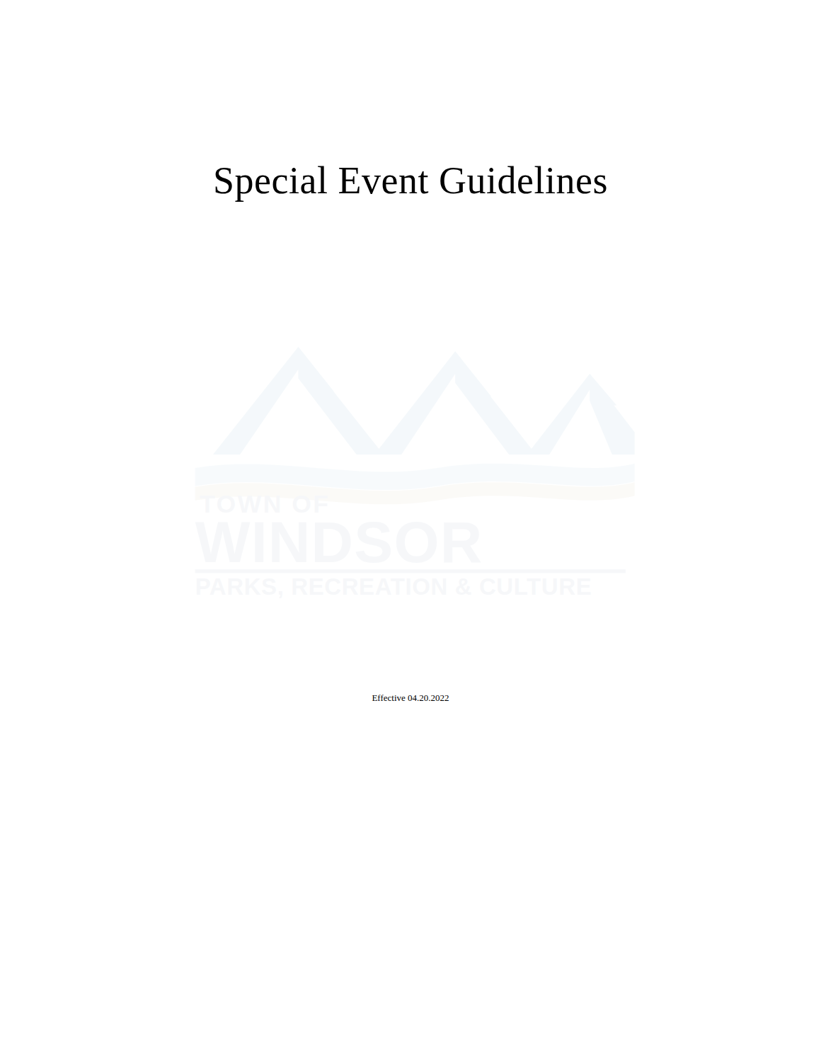Special Event Guidelines
TOWN OF WINDSOR PARKS, RECREATION & CULTURE
Effective 04.20.2022